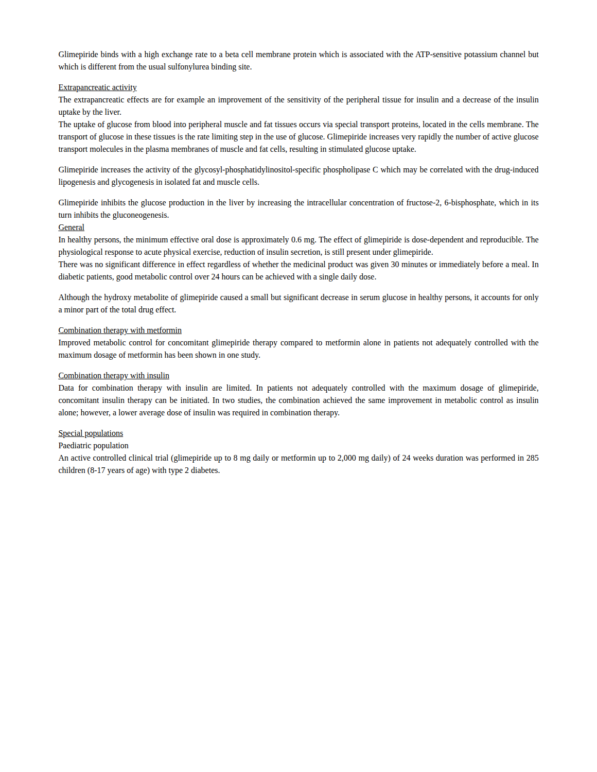Glimepiride binds with a high exchange rate to a beta cell membrane protein which is associated with the ATP-sensitive potassium channel but which is different from the usual sulfonylurea binding site.
Extrapancreatic activity
The extrapancreatic effects are for example an improvement of the sensitivity of the peripheral tissue for insulin and a decrease of the insulin uptake by the liver.
The uptake of glucose from blood into peripheral muscle and fat tissues occurs via special transport proteins, located in the cells membrane. The transport of glucose in these tissues is the rate limiting step in the use of glucose. Glimepiride increases very rapidly the number of active glucose transport molecules in the plasma membranes of muscle and fat cells, resulting in stimulated glucose uptake.
Glimepiride increases the activity of the glycosyl-phosphatidylinositol-specific phospholipase C which may be correlated with the drug-induced lipogenesis and glycogenesis in isolated fat and muscle cells.
Glimepiride inhibits the glucose production in the liver by increasing the intracellular concentration of fructose-2, 6-bisphosphate, which in its turn inhibits the gluconeogenesis.
General
In healthy persons, the minimum effective oral dose is approximately 0.6 mg. The effect of glimepiride is dose-dependent and reproducible. The physiological response to acute physical exercise, reduction of insulin secretion, is still present under glimepiride.
There was no significant difference in effect regardless of whether the medicinal product was given 30 minutes or immediately before a meal. In diabetic patients, good metabolic control over 24 hours can be achieved with a single daily dose.
Although the hydroxy metabolite of glimepiride caused a small but significant decrease in serum glucose in healthy persons, it accounts for only a minor part of the total drug effect.
Combination therapy with metformin
Improved metabolic control for concomitant glimepiride therapy compared to metformin alone in patients not adequately controlled with the maximum dosage of metformin has been shown in one study.
Combination therapy with insulin
Data for combination therapy with insulin are limited. In patients not adequately controlled with the maximum dosage of glimepiride, concomitant insulin therapy can be initiated. In two studies, the combination achieved the same improvement in metabolic control as insulin alone; however, a lower average dose of insulin was required in combination therapy.
Special populations
Paediatric population
An active controlled clinical trial (glimepiride up to 8 mg daily or metformin up to 2,000 mg daily) of 24 weeks duration was performed in 285 children (8-17 years of age) with type 2 diabetes.